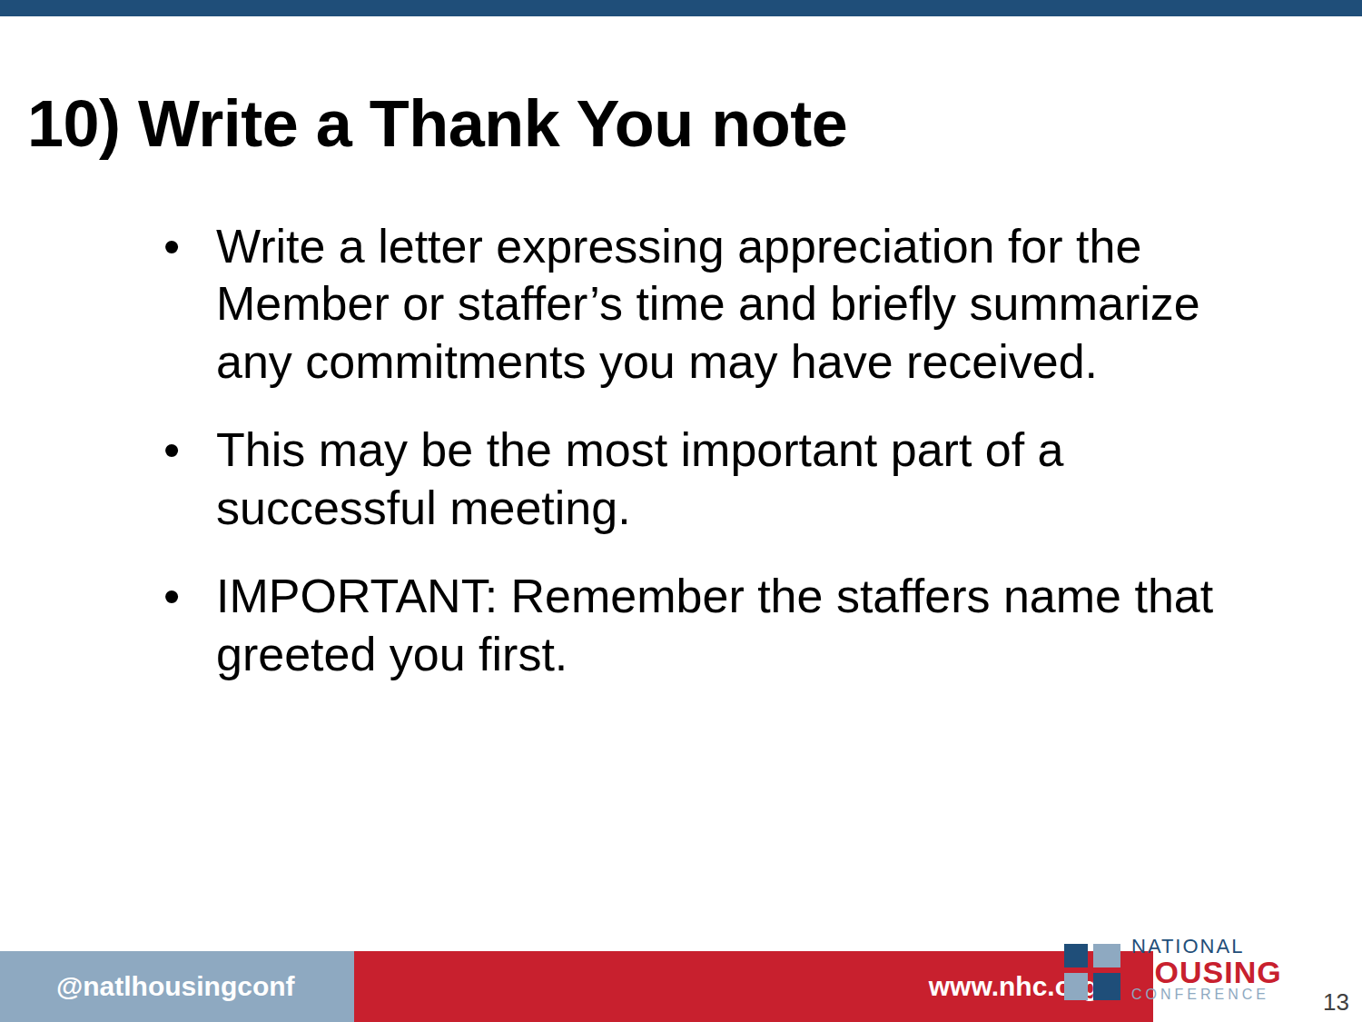10) Write a Thank You note
Write a letter expressing appreciation for the Member or staffer’s time and briefly summarize any commitments you may have received.
This may be the most important part of a successful meeting.
IMPORTANT: Remember the staffers name that greeted you first.
@natlhousingconf
www.nhc.org
NATIONAL
HOUSING
CONFERENCE
13